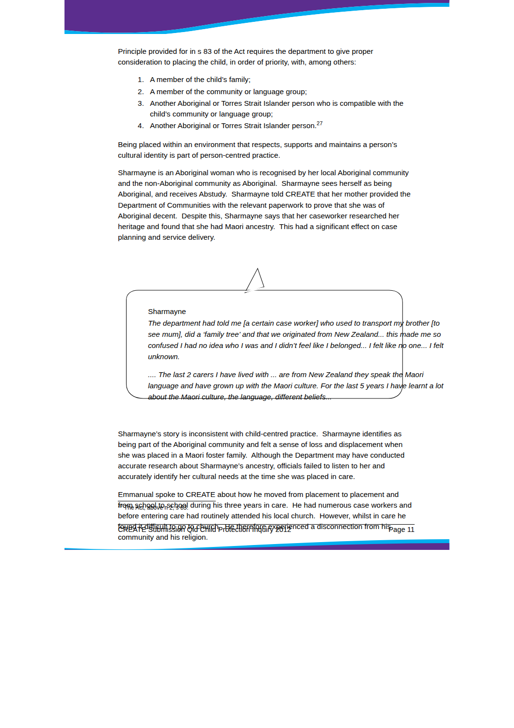Principle provided for in s 83 of the Act requires the department to give proper consideration to placing the child, in order of priority, with, among others:
A member of the child’s family;
A member of the community or language group;
Another Aboriginal or Torres Strait Islander person who is compatible with the child’s community or language group;
Another Aboriginal or Torres Strait Islander person.27
Being placed within an environment that respects, supports and maintains a person’s cultural identity is part of person-centred practice.
Sharmayne is an Aboriginal woman who is recognised by her local Aboriginal community and the non-Aboriginal community as Aboriginal. Sharmayne sees herself as being Aboriginal, and receives Abstudy. Sharmayne told CREATE that her mother provided the Department of Communities with the relevant paperwork to prove that she was of Aboriginal decent. Despite this, Sharmayne says that her caseworker researched her heritage and found that she had Maori ancestry. This had a significant effect on case planning and service delivery.
Sharmayne
The department had told me [a certain case worker] who used to transport my brother [to see mum], did a ‘family tree’ and that we originated from New Zealand... this made me so confused I had no idea who I was and I didn’t feel like I belonged... I felt like no one... I felt unknown.
.... The last 2 carers I have lived with ... are from New Zealand they speak the Maori language and have grown up with the Maori culture. For the last 5 years I have learnt a lot about the Maori culture, the language, different beliefs...
Sharmayne’s story is inconsistent with child-centred practice. Sharmayne identifies as being part of the Aboriginal community and felt a sense of loss and displacement when she was placed in a Maori foster family. Although the Department may have conducted accurate research about Sharmayne’s ancestry, officials failed to listen to her and accurately identify her cultural needs at the time she was placed in care.
Emmanual spoke to CREATE about how he moved from placement to placement and from school to school during his three years in care. He had numerous case workers and before entering care had routinely attended his local church. However, whilst in care he found it difficult to go to church. He therefore experienced a disconnection from his community and his religion.
27 The Act, above n 2, s 83.
CREATE Submission Qld Child Protection Inquiry 2012 Page 11